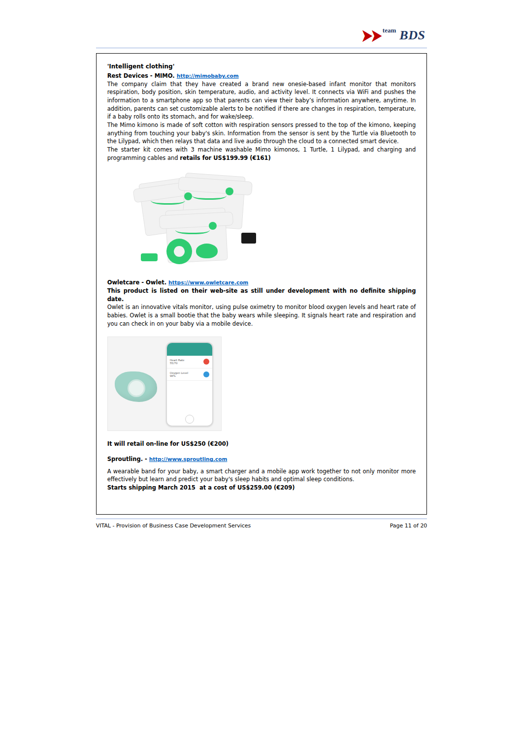➤➤ team BDS
'Intelligent clothing'
Rest Devices - MIMO. http://mimobaby.com
The company claim that they have created a brand new onesie-based infant monitor that monitors respiration, body position, skin temperature, audio, and activity level. It connects via WiFi and pushes the information to a smartphone app so that parents can view their baby’s information anywhere, anytime. In addition, parents can set customizable alerts to be notified if there are changes in respiration, temperature, if a baby rolls onto its stomach, and for wake/sleep.
The Mimo kimono is made of soft cotton with respiration sensors pressed to the top of the kimono, keeping anything from touching your baby's skin. Information from the sensor is sent by the Turtle via Bluetooth to the Lilypad, which then relays that data and live audio through the cloud to a connected smart device.
The starter kit comes with 3 machine washable Mimo kimonos, 1 Turtle, 1 Lilypad, and charging and programming cables and retails for US$199.99 (€161)
Owletcare - Owlet. https://www.owletcare.com
This product is listed on their web-site as still under development with no definite shipping date.
Owlet is an innovative vitals monitor, using pulse oximetry to monitor blood oxygen levels and heart rate of babies. Owlet is a small bootie that the baby wears while sleeping. It signals heart rate and respiration and you can check in on your baby via a mobile device.
Heart Rate
55/70
Oxygen Level
98%
It will retail on-line for US$250 (€200)
Sproutling. - http://www.sproutling.com
A wearable band for your baby, a smart charger and a mobile app work together to not only monitor more effectively but learn and predict your baby's sleep habits and optimal sleep conditions.
Starts shipping March 2015 at a cost of US$259.00 (€209)
VITAL - Provision of Business Case Development Services
Page 11 of 20